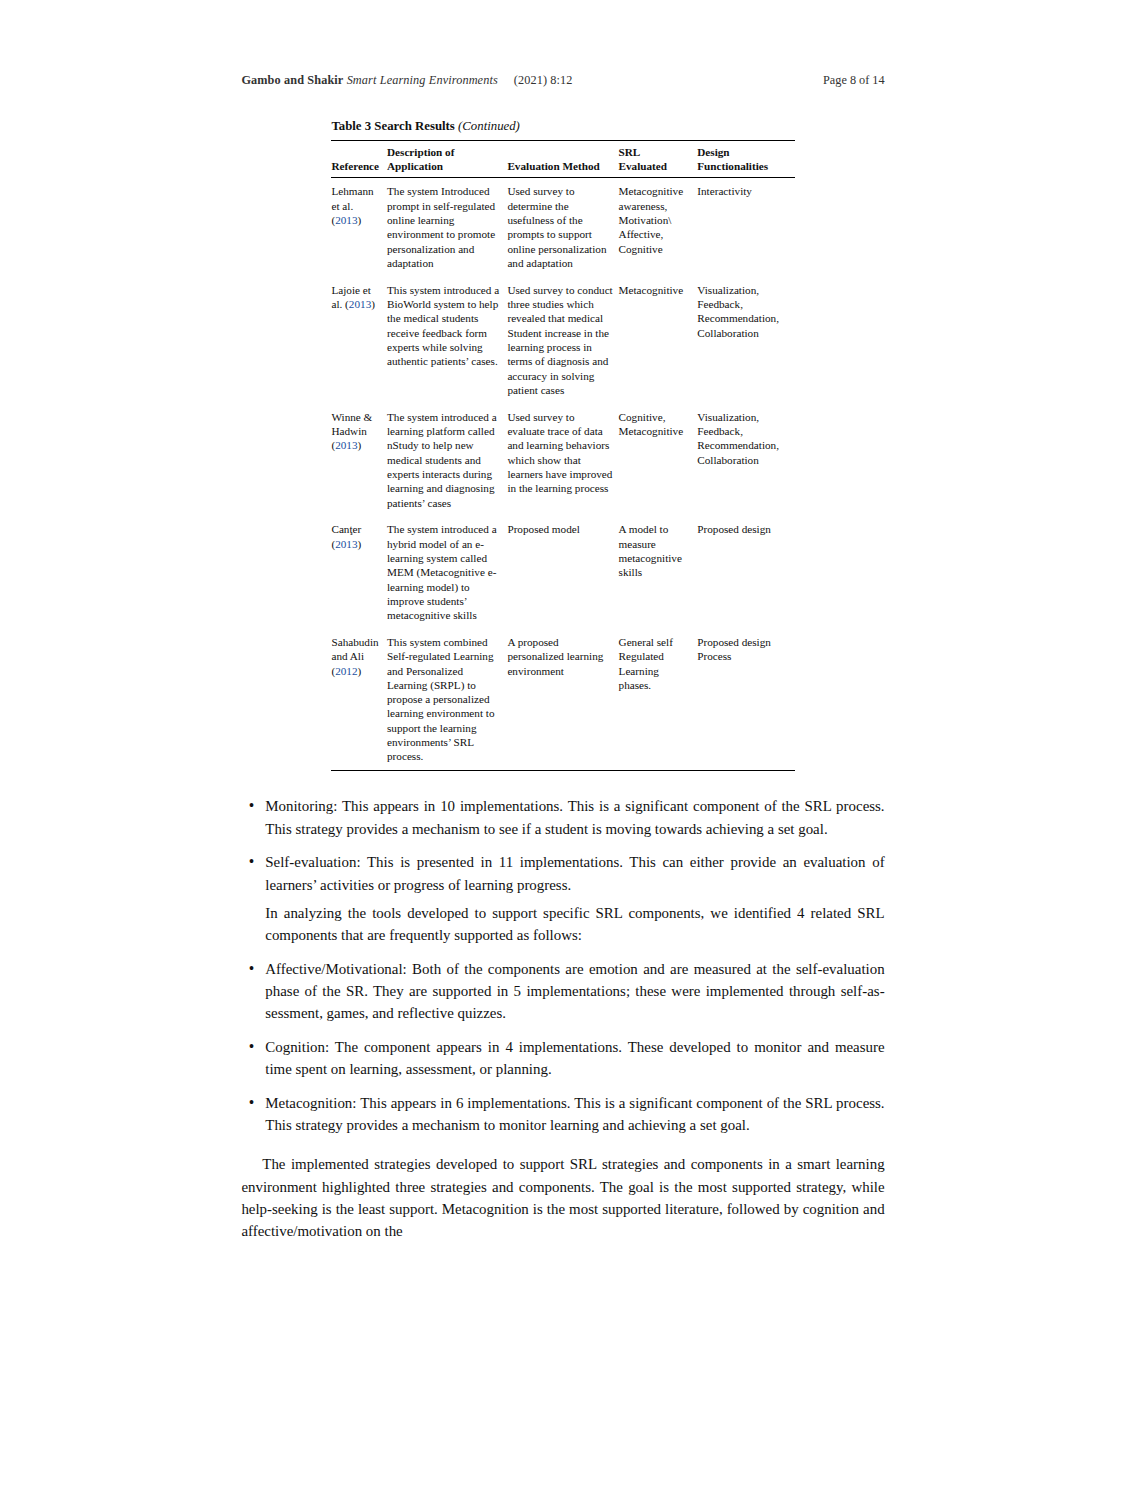Gambo and Shakir Smart Learning Environments (2021) 8:12
Page 8 of 14
Table 3 Search Results (Continued)
| Reference | Description of Application | Evaluation Method | SRL Evaluated | Design Functionalities |
| --- | --- | --- | --- | --- |
| Lehmann et al. ( 2013 ) | The system Introduced prompt in self-regulated online learning environment to promote personalization and adaptation | Used survey to determine the usefulness of the prompts to support online personalization and adaptation | Metacognitive awareness, Motivation\ Affective, Cognitive | Interactivity |
| Lajoie et al. ( 2013 ) | This system introduced a BioWorld system to help the medical students receive feedback form experts while solving authentic patients’ cases. | Used survey to conduct three studies which revealed that medical Student increase in the learning process in terms of diagnosis and accuracy in solving patient cases | Metacognitive | Visualization, Feedback, Recommendation, Collaboration |
| Winne & Hadwin ( 2013 ) | The system introduced a learning platform called nStudy to help new medical students and experts interacts during learning and diagnosing patients’ cases | Used survey to evaluate trace of data and learning behaviors which show that learners have improved in the learning process | Cognitive, Metacognitive | Visualization, Feedback, Recommendation, Collaboration |
| Canţer ( 2013 ) | The system introduced a hybrid model of an e-learning system called MEM (Metacognitive e-learning model) to improve students’ metacognitive skills | Proposed model | A model to measure metacognitive skills | Proposed design |
| Sahabudin and Ali ( 2012 ) | This system combined Self-regulated Learning and Personalized Learning (SRPL) to propose a personalized learning environment to support the learning environments’ SRL process. | A proposed personalized learning environment | General self Regulated Learning phases. | Proposed design Process |
Monitoring: This appears in 10 implementations. This is a significant component of the SRL process. This strategy provides a mechanism to see if a student is moving towards achieving a set goal.
Self-evaluation: This is presented in 11 implementations. This can either provide an evaluation of learners’ activities or progress of learning progress.
In analyzing the tools developed to support specific SRL components, we identified 4 related SRL components that are frequently supported as follows:
Affective/Motivational: Both of the components are emotion and are measured at the self-evaluation phase of the SR. They are supported in 5 implementations; these were implemented through self-assessment, games, and reflective quizzes.
Cognition: The component appears in 4 implementations. These developed to monitor and measure time spent on learning, assessment, or planning.
Metacognition: This appears in 6 implementations. This is a significant component of the SRL process. This strategy provides a mechanism to monitor learning and achieving a set goal.
The implemented strategies developed to support SRL strategies and components in a smart learning environment highlighted three strategies and components. The goal is the most supported strategy, while help-seeking is the least support. Metacognition is the most supported literature, followed by cognition and affective/motivation on the